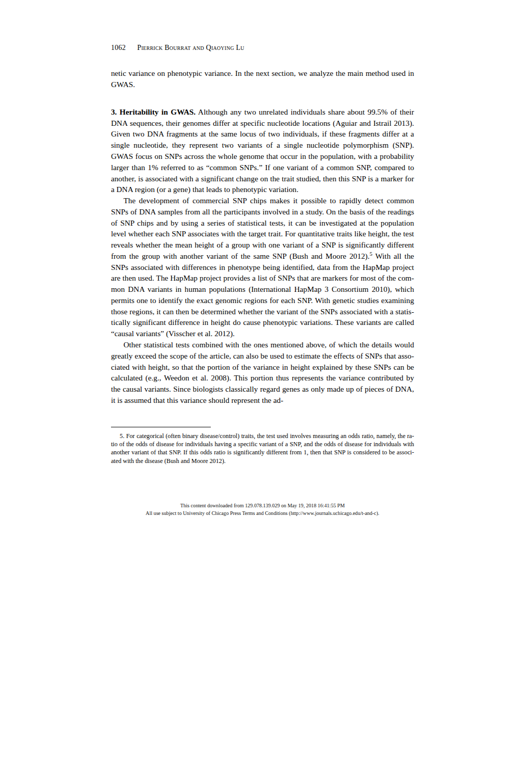1062 Pierrick Bourrat and Qiaoying Lu
netic variance on phenotypic variance. In the next section, we analyze the main method used in GWAS.
3. Heritability in GWAS. Although any two unrelated individuals share about 99.5% of their DNA sequences, their genomes differ at specific nucleotide locations (Aguiar and Istrail 2013). Given two DNA fragments at the same locus of two individuals, if these fragments differ at a single nucleotide, they represent two variants of a single nucleotide polymorphism (SNP). GWAS focus on SNPs across the whole genome that occur in the population, with a probability larger than 1% referred to as “common SNPs.” If one variant of a common SNP, compared to another, is associated with a significant change on the trait studied, then this SNP is a marker for a DNA region (or a gene) that leads to phenotypic variation.
The development of commercial SNP chips makes it possible to rapidly detect common SNPs of DNA samples from all the participants involved in a study. On the basis of the readings of SNP chips and by using a series of statistical tests, it can be investigated at the population level whether each SNP associates with the target trait. For quantitative traits like height, the test reveals whether the mean height of a group with one variant of a SNP is significantly different from the group with another variant of the same SNP (Bush and Moore 2012).5 With all the SNPs associated with differences in phenotype being identified, data from the HapMap project are then used. The HapMap project provides a list of SNPs that are markers for most of the common DNA variants in human populations (International HapMap 3 Consortium 2010), which permits one to identify the exact genomic regions for each SNP. With genetic studies examining those regions, it can then be determined whether the variant of the SNPs associated with a statistically significant difference in height do cause phenotypic variations. These variants are called “causal variants” (Visscher et al. 2012).
Other statistical tests combined with the ones mentioned above, of which the details would greatly exceed the scope of the article, can also be used to estimate the effects of SNPs that associated with height, so that the portion of the variance in height explained by these SNPs can be calculated (e.g., Weedon et al. 2008). This portion thus represents the variance contributed by the causal variants. Since biologists classically regard genes as only made up of pieces of DNA, it is assumed that this variance should represent the ad-
5. For categorical (often binary disease/control) traits, the test used involves measuring an odds ratio, namely, the ratio of the odds of disease for individuals having a specific variant of a SNP, and the odds of disease for individuals with another variant of that SNP. If this odds ratio is significantly different from 1, then that SNP is considered to be associated with the disease (Bush and Moore 2012).
This content downloaded from 129.078.139.029 on May 19, 2018 16:41:55 PM
All use subject to University of Chicago Press Terms and Conditions (http://www.journals.uchicago.edu/t-and-c).